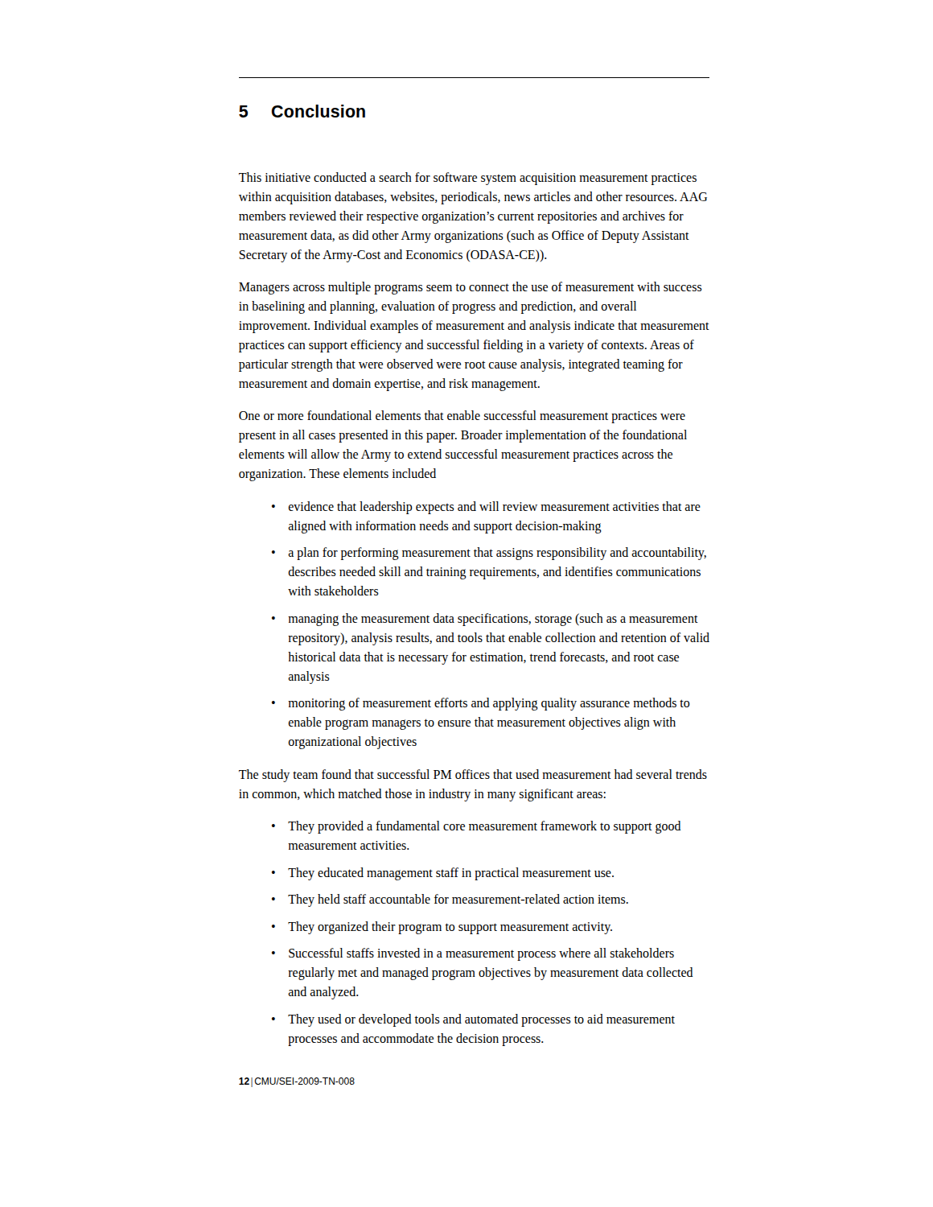5 Conclusion
This initiative conducted a search for software system acquisition measurement practices within acquisition databases, websites, periodicals, news articles and other resources. AAG members reviewed their respective organization’s current repositories and archives for measurement data, as did other Army organizations (such as Office of Deputy Assistant Secretary of the Army-Cost and Economics (ODASA-CE)).
Managers across multiple programs seem to connect the use of measurement with success in baselining and planning, evaluation of progress and prediction, and overall improvement. Individual examples of measurement and analysis indicate that measurement practices can support efficiency and successful fielding in a variety of contexts. Areas of particular strength that were observed were root cause analysis, integrated teaming for measurement and domain expertise, and risk management.
One or more foundational elements that enable successful measurement practices were present in all cases presented in this paper. Broader implementation of the foundational elements will allow the Army to extend successful measurement practices across the organization. These elements included
evidence that leadership expects and will review measurement activities that are aligned with information needs and support decision-making
a plan for performing measurement that assigns responsibility and accountability, describes needed skill and training requirements, and identifies communications with stakeholders
managing the measurement data specifications, storage (such as a measurement repository), analysis results, and tools that enable collection and retention of valid historical data that is necessary for estimation, trend forecasts, and root case analysis
monitoring of measurement efforts and applying quality assurance methods to enable program managers to ensure that measurement objectives align with organizational objectives
The study team found that successful PM offices that used measurement had several trends in common, which matched those in industry in many significant areas:
They provided a fundamental core measurement framework to support good measurement activities.
They educated management staff in practical measurement use.
They held staff accountable for measurement-related action items.
They organized their program to support measurement activity.
Successful staffs invested in a measurement process where all stakeholders regularly met and managed program objectives by measurement data collected and analyzed.
They used or developed tools and automated processes to aid measurement processes and accommodate the decision process.
12|CMU/SEI-2009-TN-008